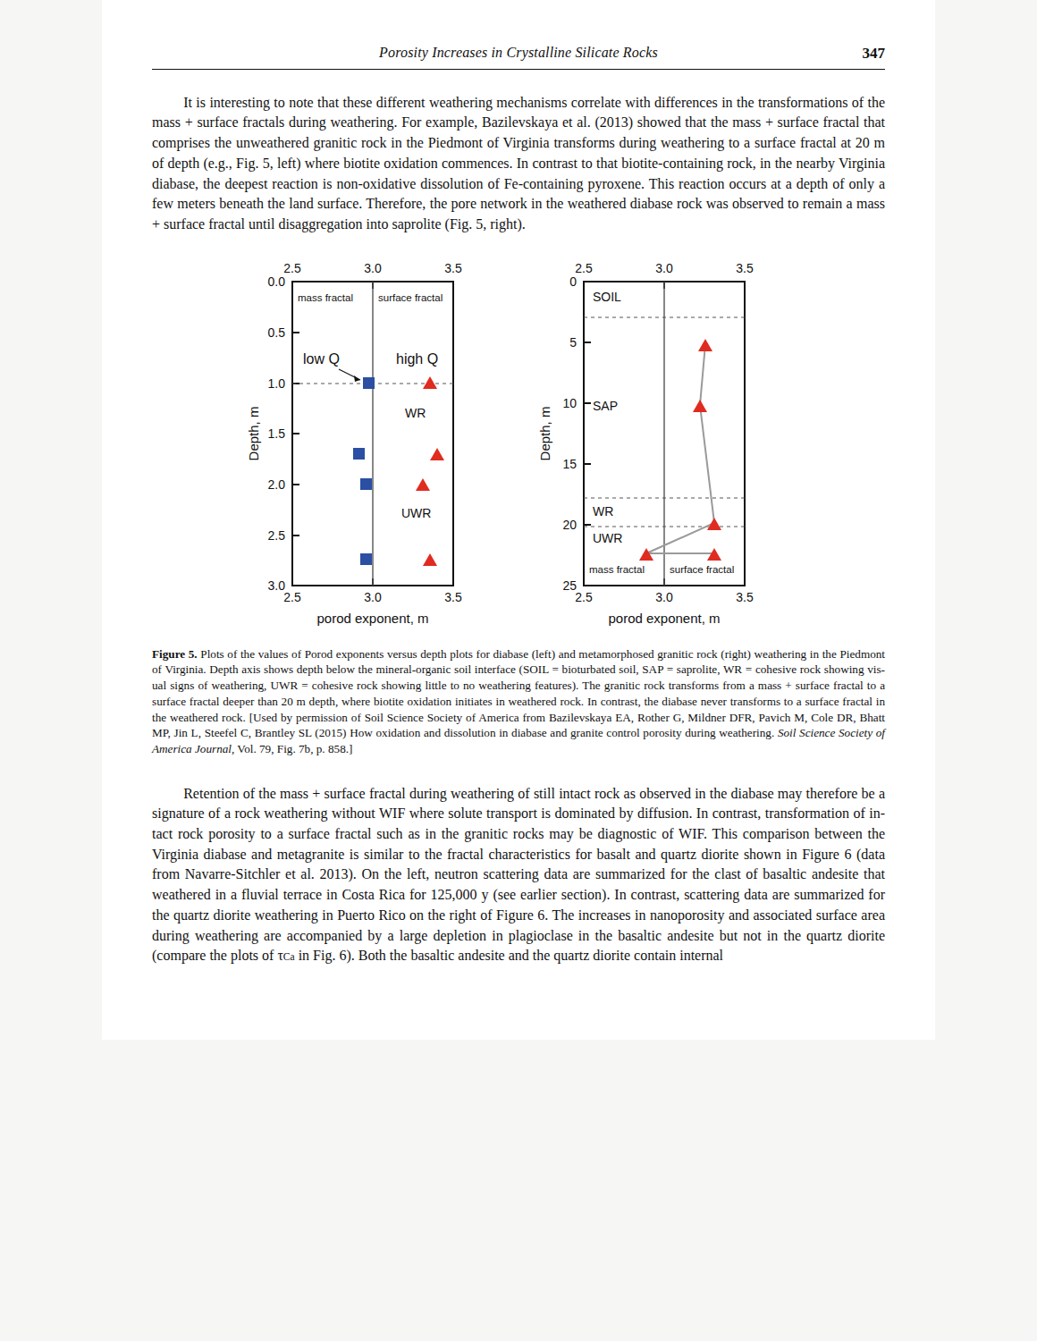Porosity Increases in Crystalline Silicate Rocks 347
It is interesting to note that these different weathering mechanisms correlate with differences in the transformations of the mass + surface fractals during weathering. For example, Bazilevskaya et al. (2013) showed that the mass + surface fractal that comprises the unweathered granitic rock in the Piedmont of Virginia transforms during weathering to a surface fractal at 20 m of depth (e.g., Fig. 5, left) where biotite oxidation commences. In contrast to that biotite-containing rock, in the nearby Virginia diabase, the deepest reaction is non-oxidative dissolution of Fe-containing pyroxene. This reaction occurs at a depth of only a few meters beneath the land surface. Therefore, the pore network in the weathered diabase rock was observed to remain a mass + surface fractal until disaggregation into saprolite (Fig. 5, right).
2.5 3.0 3.5 0.0 0.5 1.0 1.5 2.0 2.5 3.0 mass fractal surface fractal low Q high Q WR UWR 2.5 3.0 3.5 porod exponent, m Depth, m 2.5 3.0 3.5 0 5 10 15 20 25 SOIL SAP WR UWR mass fractal surface fractal 2.5 3.0 3.5 porod exponent, m Depth, m
Figure 5. Plots of the values of Porod exponents versus depth plots for diabase (left) and metamorphosed granitic rock (right) weathering in the Piedmont of Virginia. Depth axis shows depth below the mineral-organic soil interface (SOIL = bioturbated soil, SAP = saprolite, WR = cohesive rock showing visual signs of weathering, UWR = cohesive rock showing little to no weathering features). The granitic rock transforms from a mass + surface fractal to a surface fractal deeper than 20 m depth, where biotite oxidation initiates in weathered rock. In contrast, the diabase never transforms to a surface fractal in the weathered rock. [Used by permission of Soil Science Society of America from Bazilevskaya EA, Rother G, Mildner DFR, Pavich M, Cole DR, Bhatt MP, Jin L, Steefel C, Brantley SL (2015) How oxidation and dissolution in diabase and granite control porosity during weathering. Soil Science Society of America Journal, Vol. 79, Fig. 7b, p. 858.]
Retention of the mass + surface fractal during weathering of still intact rock as observed in the diabase may therefore be a signature of a rock weathering without WIF where solute transport is dominated by diffusion. In contrast, transformation of intact rock porosity to a surface fractal such as in the granitic rocks may be diagnostic of WIF. This comparison between the Virginia diabase and metagranite is similar to the fractal characteristics for basalt and quartz diorite shown in Figure 6 (data from Navarre-Sitchler et al. 2013). On the left, neutron scattering data are summarized for the clast of basaltic andesite that weathered in a fluvial terrace in Costa Rica for 125,000 y (see earlier section). In contrast, scattering data are summarized for the quartz diorite weathering in Puerto Rico on the right of Figure 6. The increases in nanoporosity and associated surface area during weathering are accompanied by a large depletion in plagioclase in the basaltic andesite but not in the quartz diorite (compare the plots of τCa in Fig. 6). Both the basaltic andesite and the quartz diorite contain internal